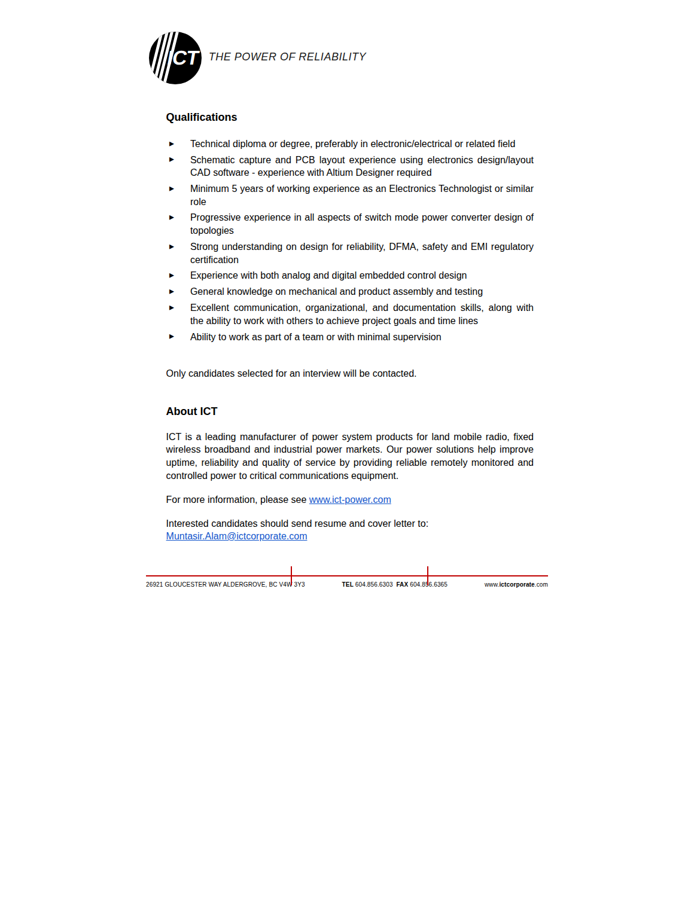ICT
THE POWER OF RELIABILITY
Qualifications
Technical diploma or degree, preferably in electronic/electrical or related field
Schematic capture and PCB layout experience using electronics design/layout CAD software - experience with Altium Designer required
Minimum 5 years of working experience as an Electronics Technologist or similar role
Progressive experience in all aspects of switch mode power converter design of topologies
Strong understanding on design for reliability, DFMA, safety and EMI regulatory certification
Experience with both analog and digital embedded control design
General knowledge on mechanical and product assembly and testing
Excellent communication, organizational, and documentation skills, along with the ability to work with others to achieve project goals and time lines
Ability to work as part of a team or with minimal supervision
Only candidates selected for an interview will be contacted.
About ICT
ICT is a leading manufacturer of power system products for land mobile radio, fixed wireless broadband and industrial power markets. Our power solutions help improve uptime, reliability and quality of service by providing reliable remotely monitored and controlled power to critical communications equipment.
For more information, please see www.ict-power.com
Interested candidates should send resume and cover letter to:
Muntasir.Alam@ictcorporate.com
26921 GLOUCESTER WAY ALDERGROVE, BC V4W 3Y3
TEL 604.856.6303 FAX 604.856.6365
www.ictcorporate.com